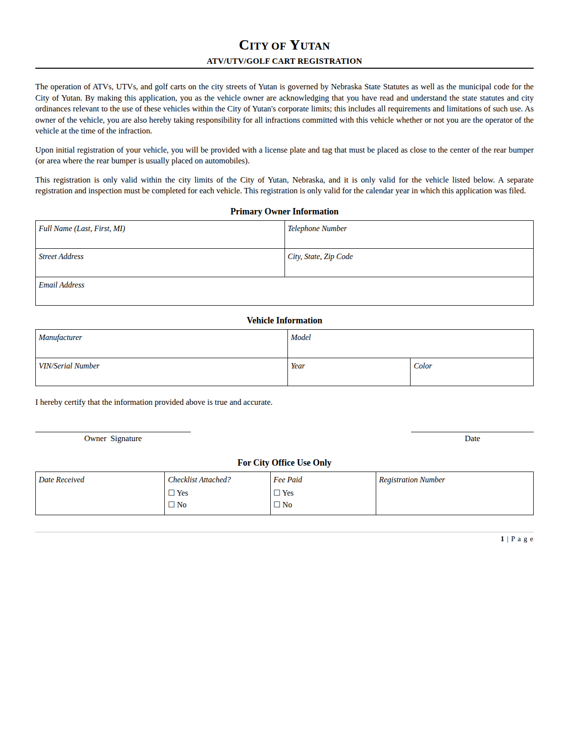CITY OF YUTAN
ATV/UTV/Golf Cart Registration
The operation of ATVs, UTVs, and golf carts on the city streets of Yutan is governed by Nebraska State Statutes as well as the municipal code for the City of Yutan. By making this application, you as the vehicle owner are acknowledging that you have read and understand the state statutes and city ordinances relevant to the use of these vehicles within the City of Yutan's corporate limits; this includes all requirements and limitations of such use. As owner of the vehicle, you are also hereby taking responsibility for all infractions committed with this vehicle whether or not you are the operator of the vehicle at the time of the infraction.
Upon initial registration of your vehicle, you will be provided with a license plate and tag that must be placed as close to the center of the rear bumper (or area where the rear bumper is usually placed on automobiles).
This registration is only valid within the city limits of the City of Yutan, Nebraska, and it is only valid for the vehicle listed below. A separate registration and inspection must be completed for each vehicle. This registration is only valid for the calendar year in which this application was filed.
Primary Owner Information
| Full Name (Last, First, MI) | Telephone Number |
| Street Address | City, State, Zip Code |
| Email Address |
Vehicle Information
| Manufacturer | Model |
| VIN/Serial Number | Year | Color |
I hereby certify that the information provided above is true and accurate.
| Owner Signature | | Date |
For City Office Use Only
| Date Received | Checklist Attached? ☐ Yes ☐ No | Fee Paid ☐ Yes ☐ No | Registration Number |
1 | P a g e